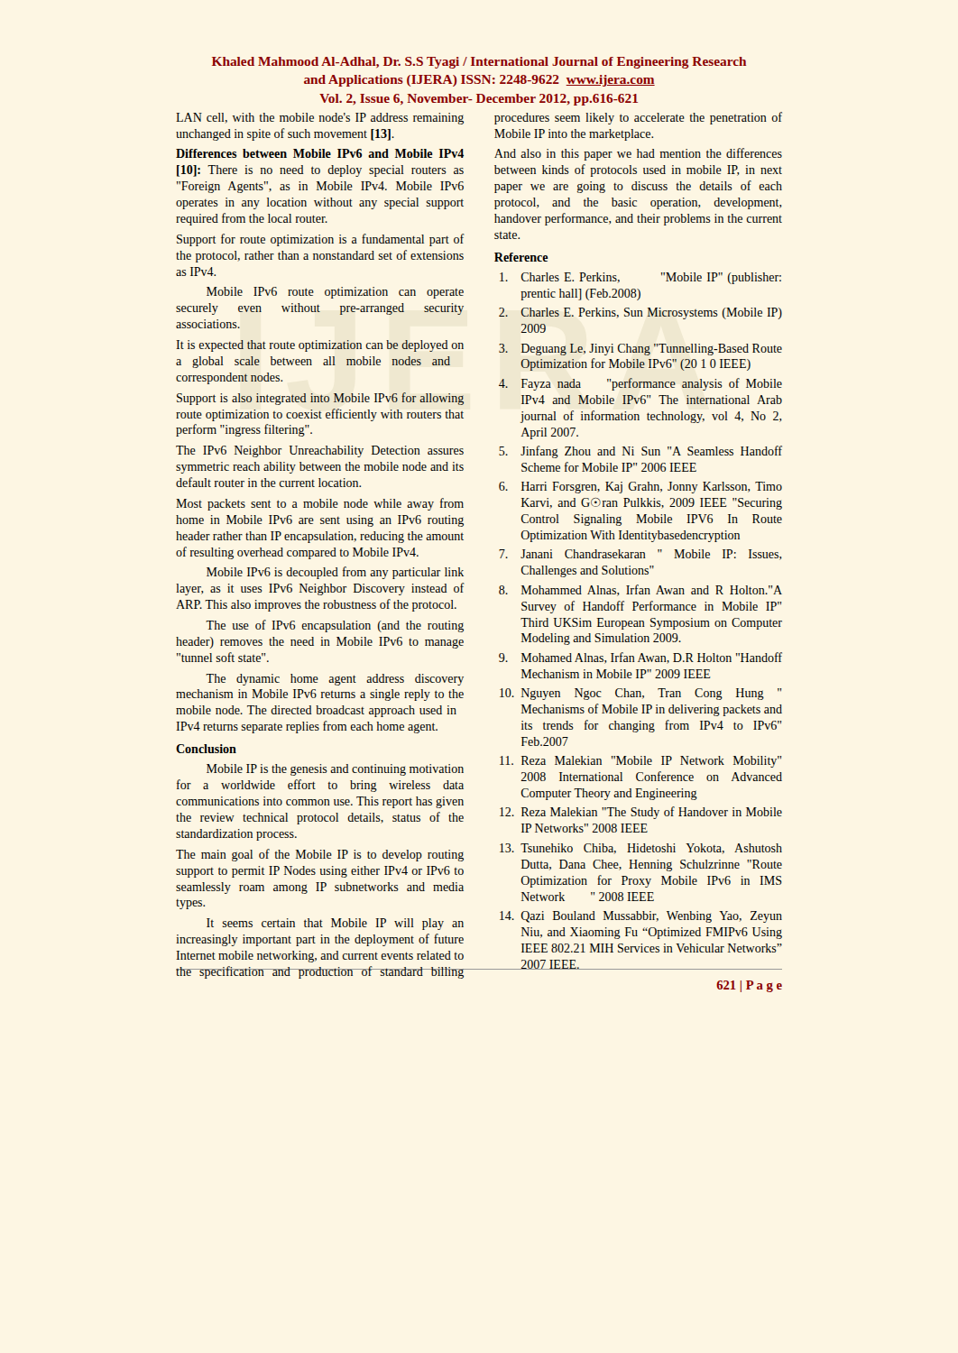IJERA
Khaled Mahmood Al-Adhal, Dr. S.S Tyagi / International Journal of Engineering Research
and Applications (IJERA) ISSN: 2248-9622 www.ijera.com
Vol. 2, Issue 6, November- December 2012, pp.616-621
LAN cell, with the mobile node's IP address remaining unchanged in spite of such movement [13].
Differences between Mobile IPv6 and Mobile IPv4 [10]: There is no need to deploy special routers as "Foreign Agents", as in Mobile IPv4. Mobile IPv6 operates in any location without any special support required from the local router.
Support for route optimization is a fundamental part of the protocol, rather than a nonstandard set of extensions as IPv4.
Mobile IPv6 route optimization can operate securely even without pre-arranged security associations.
It is expected that route optimization can be deployed on a global scale between all mobile nodes and correspondent nodes.
Support is also integrated into Mobile IPv6 for allowing route optimization to coexist efficiently with routers that perform "ingress filtering".
The IPv6 Neighbor Unreachability Detection assures symmetric reach ability between the mobile node and its default router in the current location.
Most packets sent to a mobile node while away from home in Mobile IPv6 are sent using an IPv6 routing header rather than IP encapsulation, reducing the amount of resulting overhead compared to Mobile IPv4.
Mobile IPv6 is decoupled from any particular link layer, as it uses IPv6 Neighbor Discovery instead of ARP. This also improves the robustness of the protocol.
The use of IPv6 encapsulation (and the routing header) removes the need in Mobile IPv6 to manage "tunnel soft state".
The dynamic home agent address discovery mechanism in Mobile IPv6 returns a single reply to the mobile node. The directed broadcast approach used in IPv4 returns separate replies from each home agent.
Conclusion
Mobile IP is the genesis and continuing motivation for a worldwide effort to bring wireless data communications into common use. This report has given the review technical protocol details, status of the standardization process.
The main goal of the Mobile IP is to develop routing support to permit IP Nodes using either IPv4 or IPv6 to seamlessly roam among IP subnetworks and media types.
It seems certain that Mobile IP will play an increasingly important part in the deployment of future Internet mobile networking, and current events related to the specification and production of standard billing procedures seem likely to accelerate the penetration of Mobile IP into the marketplace.
And also in this paper we had mention the differences between kinds of protocols used in mobile IP, in next paper we are going to discuss the details of each protocol, and the basic operation, development, handover performance, and their problems in the current state.
Reference
Charles E. Perkins, "Mobile IP" (publisher: prentic hall] (Feb.2008)
Charles E. Perkins, Sun Microsystems (Mobile IP) 2009
Deguang Le, Jinyi Chang "Tunnelling-Based Route Optimization for Mobile IPv6" (20 1 0 IEEE)
Fayza nada "performance analysis of Mobile IPv4 and Mobile IPv6" The international Arab journal of information technology, vol 4, No 2, April 2007.
Jinfang Zhou and Ni Sun "A Seamless Handoff Scheme for Mobile IP" 2006 IEEE
Harri Forsgren, Kaj Grahn, Jonny Karlsson, Timo Karvi, and G☉ran Pulkkis, 2009 IEEE "Securing Control Signaling Mobile IPV6 In Route Optimization With Identitybasedencryption
Janani Chandrasekaran " Mobile IP: Issues, Challenges and Solutions"
Mohammed Alnas, Irfan Awan and R Holton."A Survey of Handoff Performance in Mobile IP" Third UKSim European Symposium on Computer Modeling and Simulation 2009.
Mohamed Alnas, Irfan Awan, D.R Holton "Handoff Mechanism in Mobile IP" 2009 IEEE
Nguyen Ngoc Chan, Tran Cong Hung " Mechanisms of Mobile IP in delivering packets and its trends for changing from IPv4 to IPv6" Feb.2007
Reza Malekian "Mobile IP Network Mobility" 2008 International Conference on Advanced Computer Theory and Engineering
Reza Malekian "The Study of Handover in Mobile IP Networks" 2008 IEEE
Tsunehiko Chiba, Hidetoshi Yokota, Ashutosh Dutta, Dana Chee, Henning Schulzrinne "Route Optimization for Proxy Mobile IPv6 in IMS Network " 2008 IEEE
Qazi Bouland Mussabbir, Wenbing Yao, Zeyun Niu, and Xiaoming Fu “Optimized FMIPv6 Using IEEE 802.21 MIH Services in Vehicular Networks” 2007 IEEE.
621 | P a g e